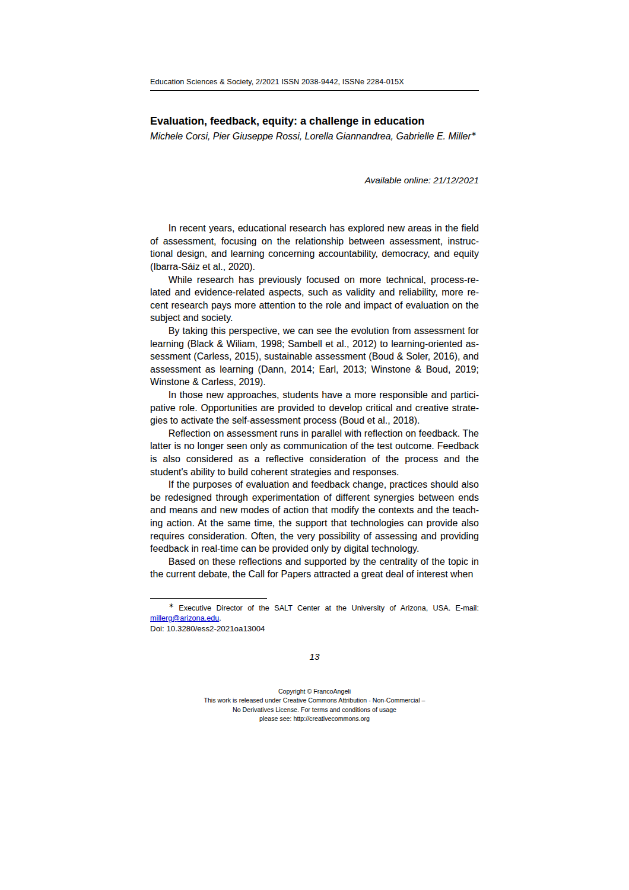Education Sciences & Society, 2/2021 ISSN 2038-9442, ISSNe 2284-015X
Evaluation, feedback, equity: a challenge in education
Michele Corsi, Pier Giuseppe Rossi, Lorella Giannandrea, Gabrielle E. Miller∗
Available online: 21/12/2021
In recent years, educational research has explored new areas in the field of assessment, focusing on the relationship between assessment, instructional design, and learning concerning accountability, democracy, and equity (Ibarra-Sáiz et al., 2020).
While research has previously focused on more technical, process-related and evidence-related aspects, such as validity and reliability, more recent research pays more attention to the role and impact of evaluation on the subject and society.
By taking this perspective, we can see the evolution from assessment for learning (Black & Wiliam, 1998; Sambell et al., 2012) to learning-oriented assessment (Carless, 2015), sustainable assessment (Boud & Soler, 2016), and assessment as learning (Dann, 2014; Earl, 2013; Winstone & Boud, 2019; Winstone & Carless, 2019).
In those new approaches, students have a more responsible and participative role. Opportunities are provided to develop critical and creative strategies to activate the self-assessment process (Boud et al., 2018).
Reflection on assessment runs in parallel with reflection on feedback. The latter is no longer seen only as communication of the test outcome. Feedback is also considered as a reflective consideration of the process and the student's ability to build coherent strategies and responses.
If the purposes of evaluation and feedback change, practices should also be redesigned through experimentation of different synergies between ends and means and new modes of action that modify the contexts and the teaching action. At the same time, the support that technologies can provide also requires consideration. Often, the very possibility of assessing and providing feedback in real-time can be provided only by digital technology.
Based on these reflections and supported by the centrality of the topic in the current debate, the Call for Papers attracted a great deal of interest when
∗ Executive Director of the SALT Center at the University of Arizona, USA. E-mail: millerg@arizona.edu.
Doi: 10.3280/ess2-2021oa13004
13
Copyright © FrancoAngeli
This work is released under Creative Commons Attribution - Non-Commercial –
No Derivatives License. For terms and conditions of usage
please see: http://creativecommons.org